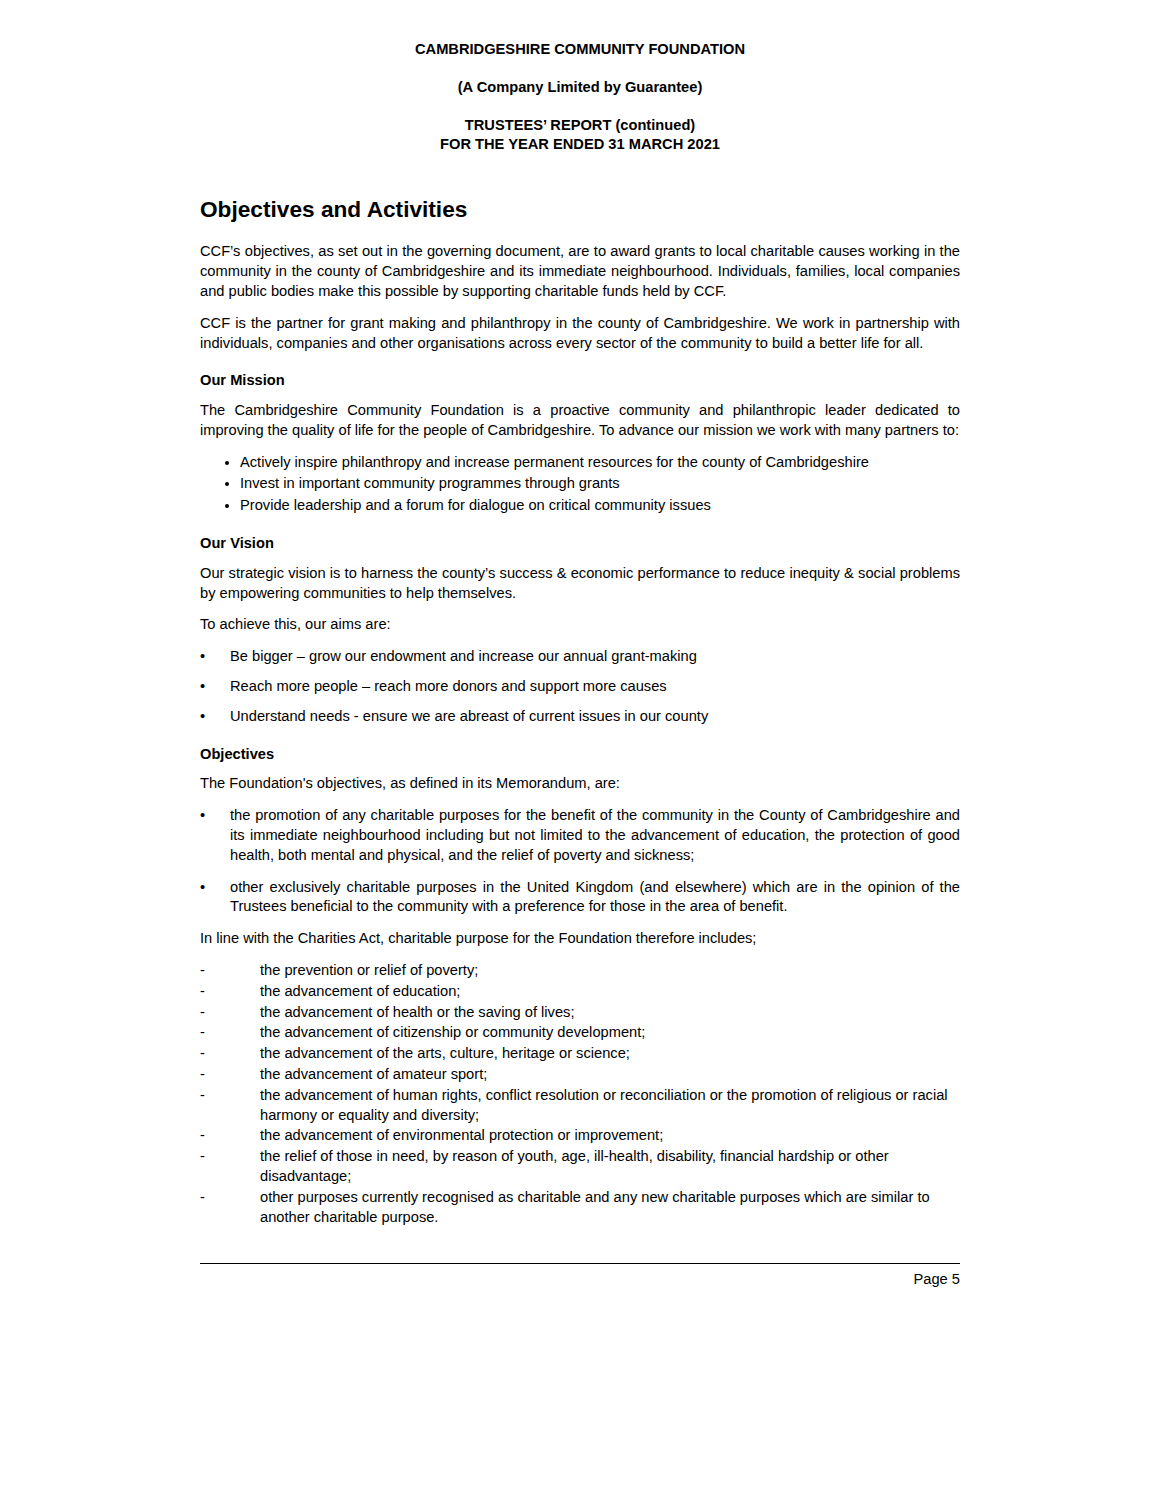CAMBRIDGESHIRE COMMUNITY FOUNDATION
(A Company Limited by Guarantee)
TRUSTEES’ REPORT (continued)
FOR THE YEAR ENDED 31 MARCH 2021
Objectives and Activities
CCF’s objectives, as set out in the governing document, are to award grants to local charitable causes working in the community in the county of Cambridgeshire and its immediate neighbourhood. Individuals, families, local companies and public bodies make this possible by supporting charitable funds held by CCF.
CCF is the partner for grant making and philanthropy in the county of Cambridgeshire. We work in partnership with individuals, companies and other organisations across every sector of the community to build a better life for all.
Our Mission
The Cambridgeshire Community Foundation is a proactive community and philanthropic leader dedicated to improving the quality of life for the people of Cambridgeshire. To advance our mission we work with many partners to:
Actively inspire philanthropy and increase permanent resources for the county of Cambridgeshire
Invest in important community programmes through grants
Provide leadership and a forum for dialogue on critical community issues
Our Vision
Our strategic vision is to harness the county’s success & economic performance to reduce inequity & social problems by empowering communities to help themselves.
To achieve this, our aims are:
Be bigger – grow our endowment and increase our annual grant-making
Reach more people – reach more donors and support more causes
Understand needs - ensure we are abreast of current issues in our county
Objectives
The Foundation's objectives, as defined in its Memorandum, are:
•the promotion of any charitable purposes for the benefit of the community in the County of Cambridgeshire and its immediate neighbourhood including but not limited to the advancement of education, the protection of good health, both mental and physical, and the relief of poverty and sickness;
•other exclusively charitable purposes in the United Kingdom (and elsewhere) which are in the opinion of the Trustees beneficial to the community with a preference for those in the area of benefit.
In line with the Charities Act, charitable purpose for the Foundation therefore includes;
the prevention or relief of poverty;
the advancement of education;
the advancement of health or the saving of lives;
the advancement of citizenship or community development;
the advancement of the arts, culture, heritage or science;
the advancement of amateur sport;
the advancement of human rights, conflict resolution or reconciliation or the promotion of religious or racial harmony or equality and diversity;
the advancement of environmental protection or improvement;
the relief of those in need, by reason of youth, age, ill-health, disability, financial hardship or other disadvantage;
other purposes currently recognised as charitable and any new charitable purposes which are similar to another charitable purpose.
Page 5